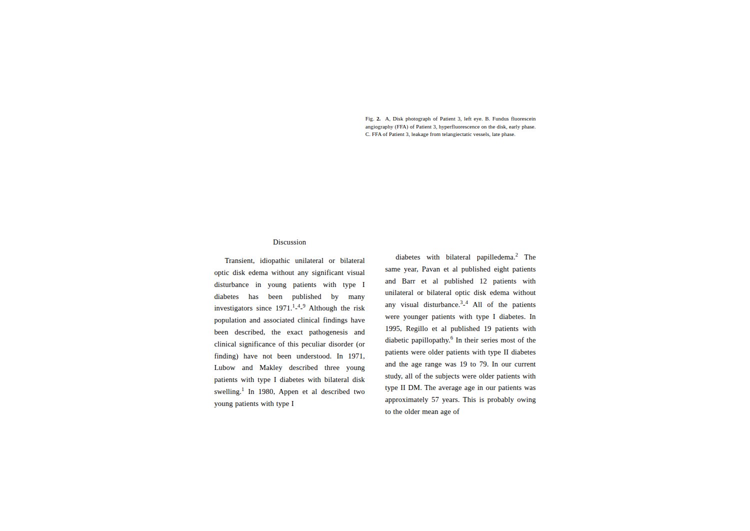Fig. 2. A, Disk photograph of Patient 3, left eye. B. Fundus fluorescein angiography (FFA) of Patient 3, hyperfluorescence on the disk, early phase. C. FFA of Patient 3, leakage from telangiectatic vessels, late phase.
Discussion
Transient, idiopathic unilateral or bilateral optic disk edema without any significant visual disturbance in young patients with type I diabetes has been published by many investigators since 1971.1-4-9 Although the risk population and associated clinical findings have been described, the exact pathogenesis and clinical significance of this peculiar disorder (or finding) have not been understood. In 1971, Lubow and Makley described three young patients with type I diabetes with bilateral disk swelling.1 In 1980, Appen et al described two young patients with type I
diabetes with bilateral papilledema.2 The same year, Pavan et al published eight patients and Barr et al published 12 patients with unilateral or bilateral optic disk edema without any visual disturbance.3-4 All of the patients were younger patients with type I diabetes. In 1995, Regillo et al published 19 patients with diabetic papillopathy.6 In their series most of the patients were older patients with type II diabetes and the age range was 19 to 79. In our current study, all of the subjects were older patients with type II DM. The average age in our patients was approximately 57 years. This is probably owing to the older mean age of